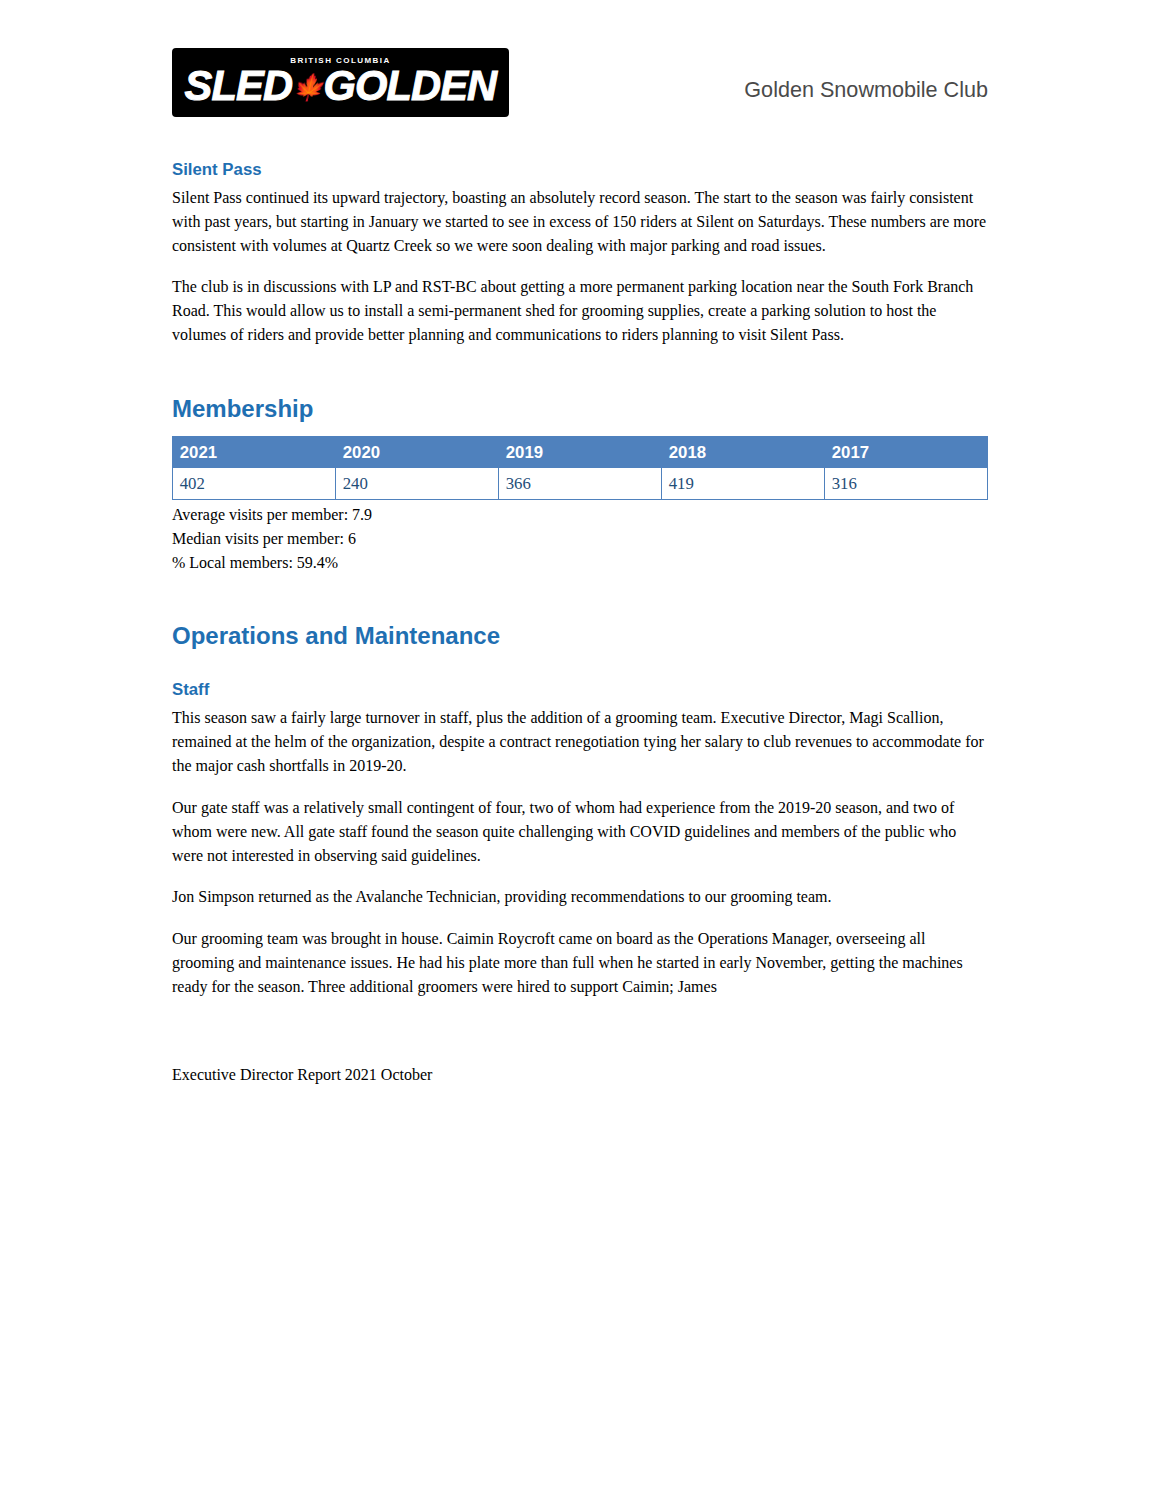BRITISH COLUMBIA SLED🍁GOLDEN
Golden Snowmobile Club
Silent Pass
Silent Pass continued its upward trajectory, boasting an absolutely record season. The start to the season was fairly consistent with past years, but starting in January we started to see in excess of 150 riders at Silent on Saturdays. These numbers are more consistent with volumes at Quartz Creek so we were soon dealing with major parking and road issues.
The club is in discussions with LP and RST-BC about getting a more permanent parking location near the South Fork Branch Road. This would allow us to install a semi-permanent shed for grooming supplies, create a parking solution to host the volumes of riders and provide better planning and communications to riders planning to visit Silent Pass.
Membership
| 2021 | 2020 | 2019 | 2018 | 2017 |
| --- | --- | --- | --- | --- |
| 402 | 240 | 366 | 419 | 316 |
Average visits per member: 7.9
Median visits per member: 6
% Local members: 59.4%
Operations and Maintenance
Staff
This season saw a fairly large turnover in staff, plus the addition of a grooming team. Executive Director, Magi Scallion, remained at the helm of the organization, despite a contract renegotiation tying her salary to club revenues to accommodate for the major cash shortfalls in 2019-20.
Our gate staff was a relatively small contingent of four, two of whom had experience from the 2019-20 season, and two of whom were new. All gate staff found the season quite challenging with COVID guidelines and members of the public who were not interested in observing said guidelines.
Jon Simpson returned as the Avalanche Technician, providing recommendations to our grooming team.
Our grooming team was brought in house. Caimin Roycroft came on board as the Operations Manager, overseeing all grooming and maintenance issues. He had his plate more than full when he started in early November, getting the machines ready for the season. Three additional groomers were hired to support Caimin; James
Executive Director Report 2021 October